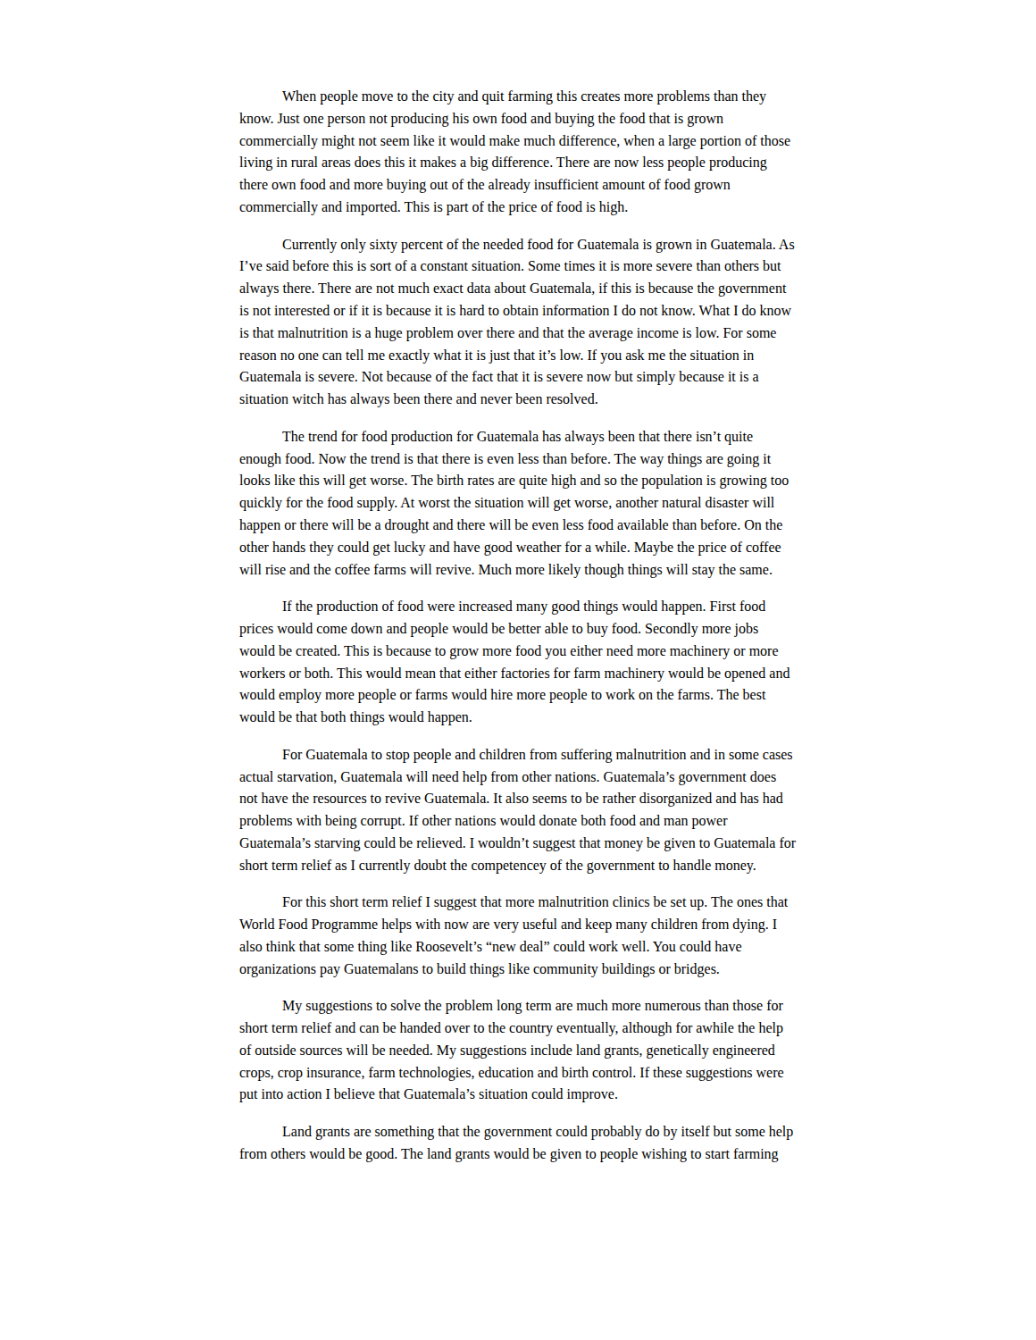When people move to the city and quit farming this creates more problems than they know. Just one person not producing his own food and buying the food that is grown commercially might not seem like it would make much difference, when a large portion of those living in rural areas does this it makes a big difference. There are now less people producing there own food and more buying out of the already insufficient amount of food grown commercially and imported. This is part of the price of food is high.
Currently only sixty percent of the needed food for Guatemala is grown in Guatemala. As I’ve said before this is sort of a constant situation. Some times it is more severe than others but always there. There are not much exact data about Guatemala, if this is because the government is not interested or if it is because it is hard to obtain information I do not know. What I do know is that malnutrition is a huge problem over there and that the average income is low. For some reason no one can tell me exactly what it is just that it’s low. If you ask me the situation in Guatemala is severe. Not because of the fact that it is severe now but simply because it is a situation witch has always been there and never been resolved.
The trend for food production for Guatemala has always been that there isn’t quite enough food. Now the trend is that there is even less than before. The way things are going it looks like this will get worse. The birth rates are quite high and so the population is growing too quickly for the food supply. At worst the situation will get worse, another natural disaster will happen or there will be a drought and there will be even less food available than before. On the other hands they could get lucky and have good weather for a while. Maybe the price of coffee will rise and the coffee farms will revive. Much more likely though things will stay the same.
If the production of food were increased many good things would happen. First food prices would come down and people would be better able to buy food. Secondly more jobs would be created. This is because to grow more food you either need more machinery or more workers or both. This would mean that either factories for farm machinery would be opened and would employ more people or farms would hire more people to work on the farms. The best would be that both things would happen.
For Guatemala to stop people and children from suffering malnutrition and in some cases actual starvation, Guatemala will need help from other nations. Guatemala’s government does not have the resources to revive Guatemala. It also seems to be rather disorganized and has had problems with being corrupt. If other nations would donate both food and man power Guatemala’s starving could be relieved. I wouldn’t suggest that money be given to Guatemala for short term relief as I currently doubt the competencey of the government to handle money.
For this short term relief I suggest that more malnutrition clinics be set up. The ones that World Food Programme helps with now are very useful and keep many children from dying. I also think that some thing like Roosevelt’s “new deal” could work well. You could have organizations pay Guatemalans to build things like community buildings or bridges.
My suggestions to solve the problem long term are much more numerous than those for short term relief and can be handed over to the country eventually, although for awhile the help of outside sources will be needed. My suggestions include land grants, genetically engineered crops, crop insurance, farm technologies, education and birth control. If these suggestions were put into action I believe that Guatemala’s situation could improve.
Land grants are something that the government could probably do by itself but some help from others would be good. The land grants would be given to people wishing to start farming